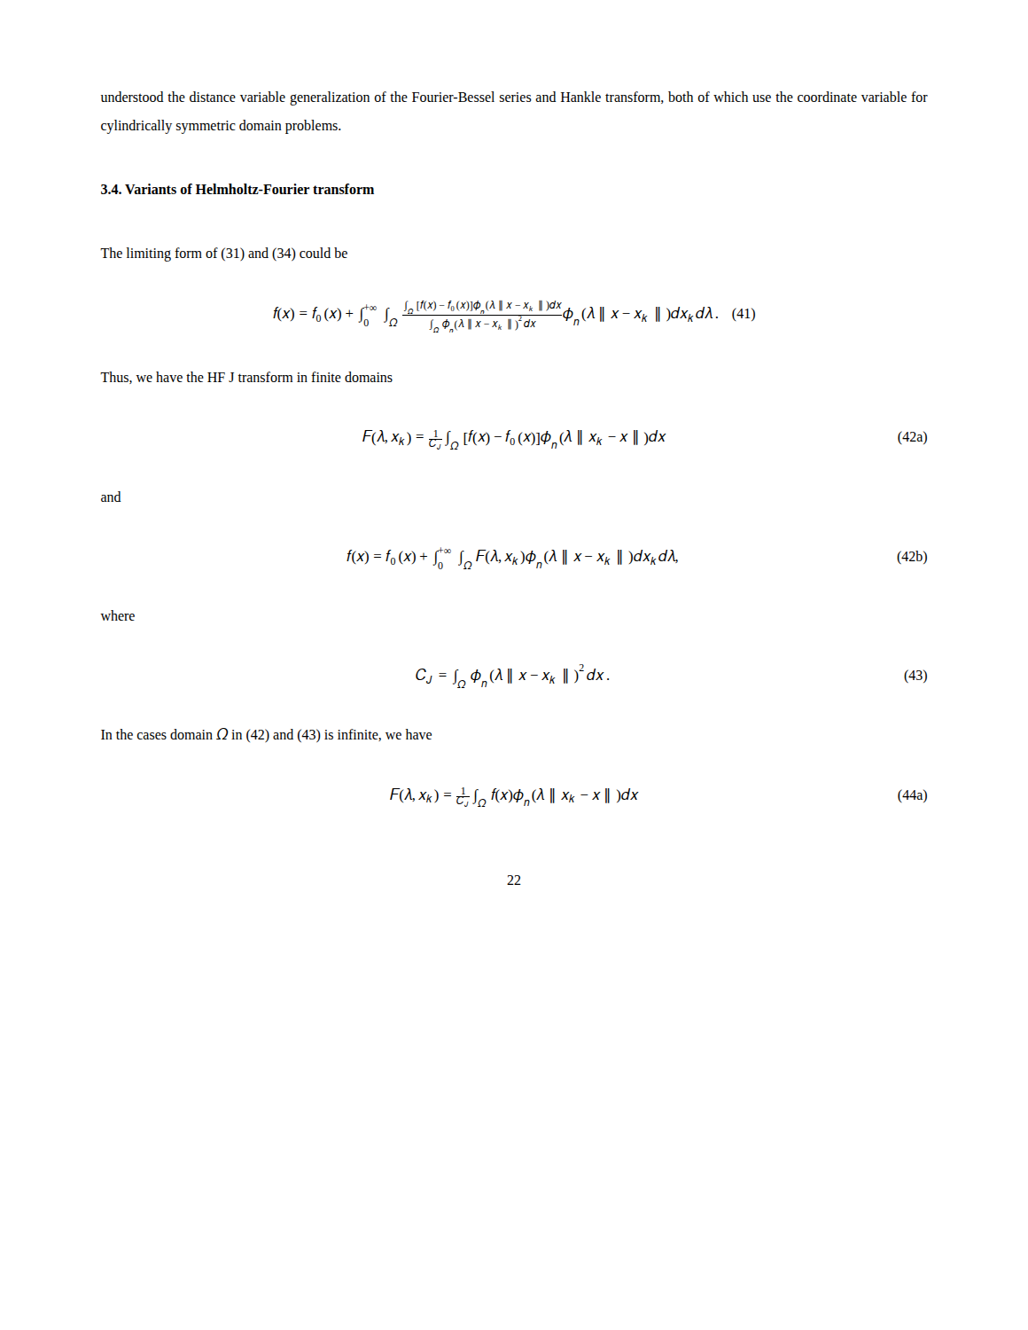understood the distance variable generalization of the Fourier-Bessel series and Hankle transform, both of which use the coordinate variable for cylindrically symmetric domain problems.
3.4. Variants of Helmholtz-Fourier transform
The limiting form of (31) and (34) could be
f(x) = f0(x) + ∫ 0 +∞ ∫Ω ∫Ω [f(x) − f0(x)] ϕn (λ ∥x−xk∥ )dx ∫Ω ϕn (λ∥x−xk∥) 2 dx ϕn (λ∥x−xk∥) dxkdλ . (41)
Thus, we have the HF J transform in finite domains
F(λ,xk) = 1CJ ∫Ω [f(x) − f0(x)] ϕn (λ∥xk−x∥) dx (42a)
and
f(x) = f0(x) + ∫ 0 +∞ ∫Ω F(λ,xk) ϕn (λ∥x−xk∥) dxkdλ , (42b)
where
CJ = ∫Ω ϕn (λ∥x−xk∥) 2 dx . (43)
In the cases domain Ω in (42) and (43) is infinite, we have
F(λ,xk) = 1CJ ∫Ω f(x) ϕn (λ∥xk−x∥) dx (44a)
22